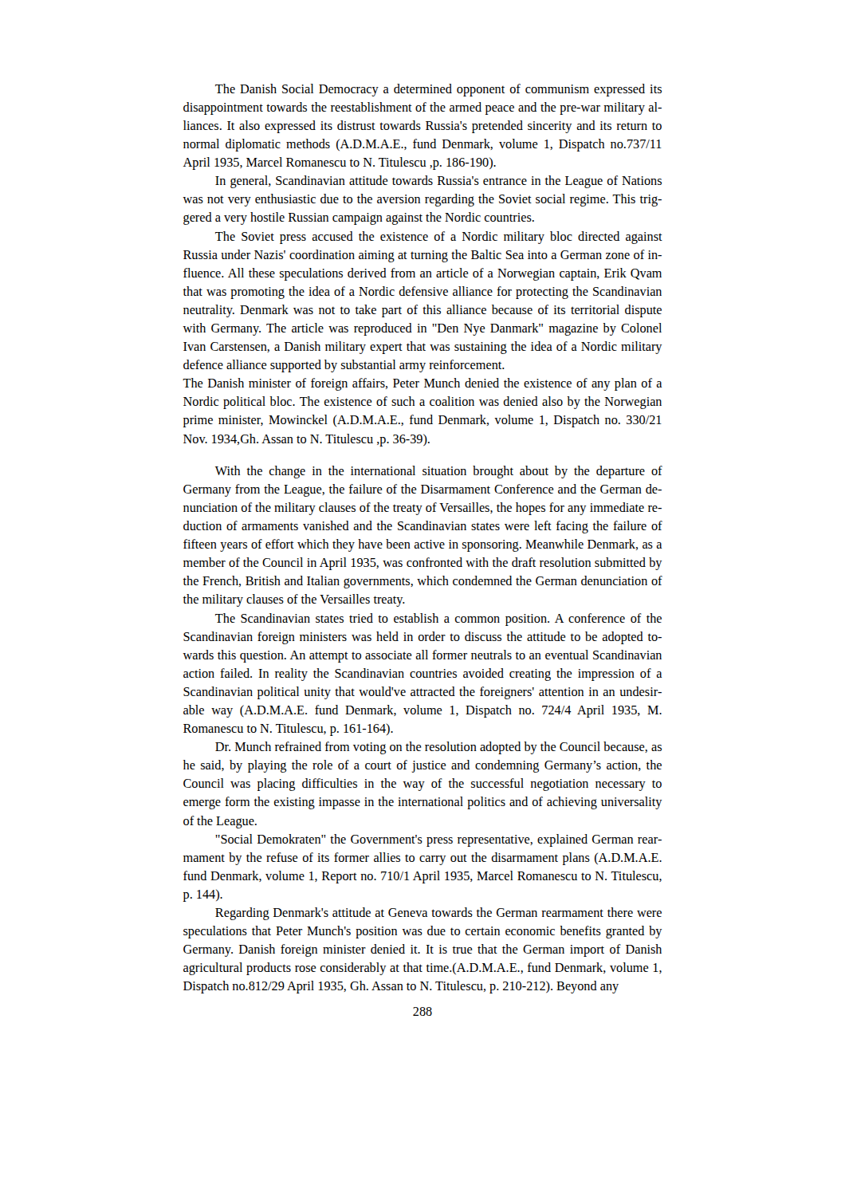The Danish Social Democracy a determined opponent of communism expressed its disappointment towards the reestablishment of the armed peace and the pre-war military alliances. It also expressed its distrust towards Russia's pretended sincerity and its return to normal diplomatic methods (A.D.M.A.E., fund Denmark, volume 1, Dispatch no.737/11 April 1935, Marcel Romanescu to N. Titulescu ,p. 186-190).
In general, Scandinavian attitude towards Russia's entrance in the League of Nations was not very enthusiastic due to the aversion regarding the Soviet social regime. This triggered a very hostile Russian campaign against the Nordic countries.
The Soviet press accused the existence of a Nordic military bloc directed against Russia under Nazis' coordination aiming at turning the Baltic Sea into a German zone of influence. All these speculations derived from an article of a Norwegian captain, Erik Qvam that was promoting the idea of a Nordic defensive alliance for protecting the Scandinavian neutrality. Denmark was not to take part of this alliance because of its territorial dispute with Germany. The article was reproduced in "Den Nye Danmark" magazine by Colonel Ivan Carstensen, a Danish military expert that was sustaining the idea of a Nordic military defence alliance supported by substantial army reinforcement.
The Danish minister of foreign affairs, Peter Munch denied the existence of any plan of a Nordic political bloc. The existence of such a coalition was denied also by the Norwegian prime minister, Mowinckel (A.D.M.A.E., fund Denmark, volume 1, Dispatch no. 330/21 Nov. 1934,Gh. Assan to N. Titulescu ,p. 36-39).
With the change in the international situation brought about by the departure of Germany from the League, the failure of the Disarmament Conference and the German denunciation of the military clauses of the treaty of Versailles, the hopes for any immediate reduction of armaments vanished and the Scandinavian states were left facing the failure of fifteen years of effort which they have been active in sponsoring. Meanwhile Denmark, as a member of the Council in April 1935, was confronted with the draft resolution submitted by the French, British and Italian governments, which condemned the German denunciation of the military clauses of the Versailles treaty.
The Scandinavian states tried to establish a common position. A conference of the Scandinavian foreign ministers was held in order to discuss the attitude to be adopted towards this question. An attempt to associate all former neutrals to an eventual Scandinavian action failed. In reality the Scandinavian countries avoided creating the impression of a Scandinavian political unity that would've attracted the foreigners' attention in an undesirable way (A.D.M.A.E. fund Denmark, volume 1, Dispatch no. 724/4 April 1935, M. Romanescu to N. Titulescu, p. 161-164).
Dr. Munch refrained from voting on the resolution adopted by the Council because, as he said, by playing the role of a court of justice and condemning Germany’s action, the Council was placing difficulties in the way of the successful negotiation necessary to emerge form the existing impasse in the international politics and of achieving universality of the League.
"Social Demokraten" the Government's press representative, explained German rearmament by the refuse of its former allies to carry out the disarmament plans (A.D.M.A.E. fund Denmark, volume 1, Report no. 710/1 April 1935, Marcel Romanescu to N. Titulescu, p. 144).
Regarding Denmark's attitude at Geneva towards the German rearmament there were speculations that Peter Munch's position was due to certain economic benefits granted by Germany. Danish foreign minister denied it. It is true that the German import of Danish agricultural products rose considerably at that time.(A.D.M.A.E., fund Denmark, volume 1, Dispatch no.812/29 April 1935, Gh. Assan to N. Titulescu, p. 210-212). Beyond any
288